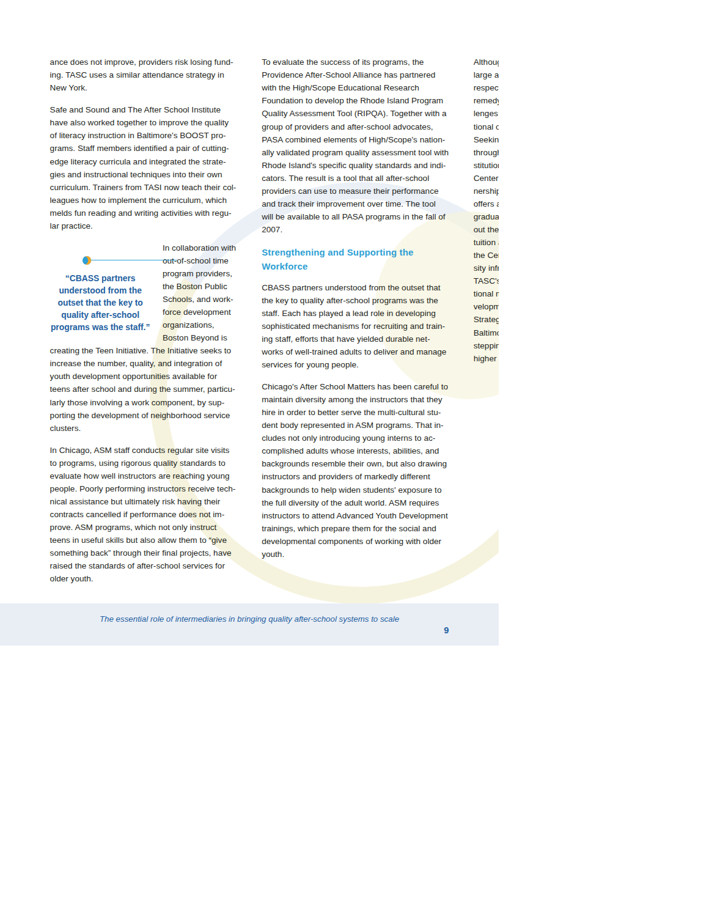ance does not improve, providers risk losing funding. TASC uses a similar attendance strategy in New York.
Safe and Sound and The After School Institute have also worked together to improve the quality of literacy instruction in Baltimore's BOOST programs. Staff members identified a pair of cutting-edge literacy curricula and integrated the strategies and instructional techniques into their own curriculum. Trainers from TASI now teach their colleagues how to implement the curriculum, which melds fun reading and writing activities with regular practice.
“CBASS partners understood from the outset that the key to quality after-school programs was the staff.”
In collaboration with out-of-school time program providers, the Boston Public Schools, and workforce development organizations, Boston Beyond is creating the Teen Initiative. The Initiative seeks to increase the number, quality, and integration of youth development opportunities available for teens after school and during the summer, particularly those involving a work component, by supporting the development of neighborhood service clusters.
In Chicago, ASM staff conducts regular site visits to programs, using rigorous quality standards to evaluate how well instructors are reaching young people. Poorly performing instructors receive technical assistance but ultimately risk having their contracts cancelled if performance does not improve. ASM programs, which not only instruct teens in useful skills but also allow them to “give something back” through their final projects, have raised the standards of after-school services for older youth.
To evaluate the success of its programs, the Providence After-School Alliance has partnered with the High/Scope Educational Research Foundation to develop the Rhode Island Program Quality Assessment Tool (RIPQA). Together with a group of providers and after-school advocates, PASA combined elements of High/Scope's nationally validated program quality assessment tool with Rhode Island's specific quality standards and indicators. The result is a tool that all after-school providers can use to measure their performance and track their improvement over time. The tool will be available to all PASA programs in the fall of 2007.
Strengthening and Supporting the Workforce
CBASS partners understood from the outset that the key to quality after-school programs was the staff. Each has played a lead role in developing sophisticated mechanisms for recruiting and training staff, efforts that have yielded durable networks of well-trained adults to deliver and manage services for young people.
Chicago's After School Matters has been careful to maintain diversity among the instructors that they hire in order to better serve the multi-cultural student body represented in ASM programs. That includes not only introducing young interns to accomplished adults whose interests, abilities, and backgrounds resemble their own, but also drawing instructors and providers of markedly different backgrounds to help widen students' exposure to the full diversity of the adult world. ASM requires instructors to attend Advanced Youth Development trainings, which prepare them for the social and developmental components of working with older youth.
Although both TASC and TASI have also created large and well-regarded training programs in their respective cities, both have recently sought to remedy one of the field's most daunting challenges: the lack of formal post-secondary educational opportunities for the after-school workforce. Seeking to improve quality in the after-school field through a stronger workforce and closer links to institutions of higher education, TASC launched the Center for After-School Excellence in 2006, a partnership with the City University of New York that offers a mix of certificate, undergraduate, and graduate degree programs at campuses throughout the CUNY system. Through new coursework, tuition assistance, salary incentives, and research, the Center fills a critical gap by providing a university infrastructure for the after-school workforce. TASC's goal is to have the Center become a national model of staff development for the youth development field. Likewise, the After School Strategy recently launched a certificate program at Baltimore City College, giving frontline providers a stepping stone to professional advancement and higher pay.
The essential role of intermediaries in bringing quality after-school systems to scale 9